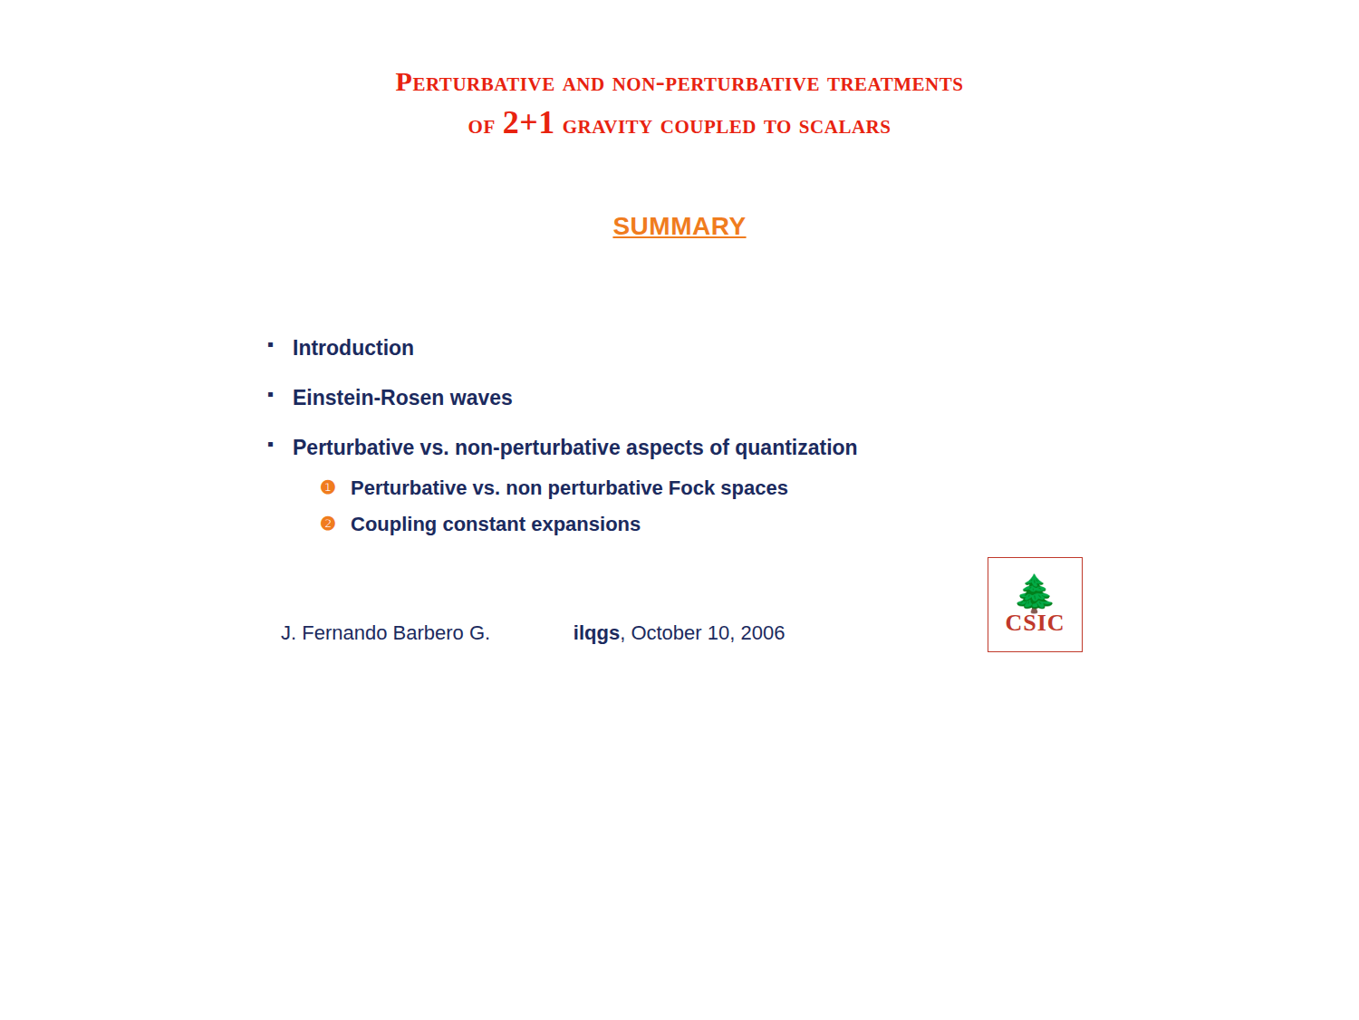Perturbative and non-perturbative treatments
of 2+1 gravity coupled to scalars
SUMMARY
Introduction
Einstein-Rosen waves
Perturbative vs. non-perturbative aspects of quantization
❶ Perturbative vs. non perturbative Fock spaces
❷ Coupling constant expansions
J. Fernando Barbero G. ilqgs, October 10, 2006
🌲
CSIC